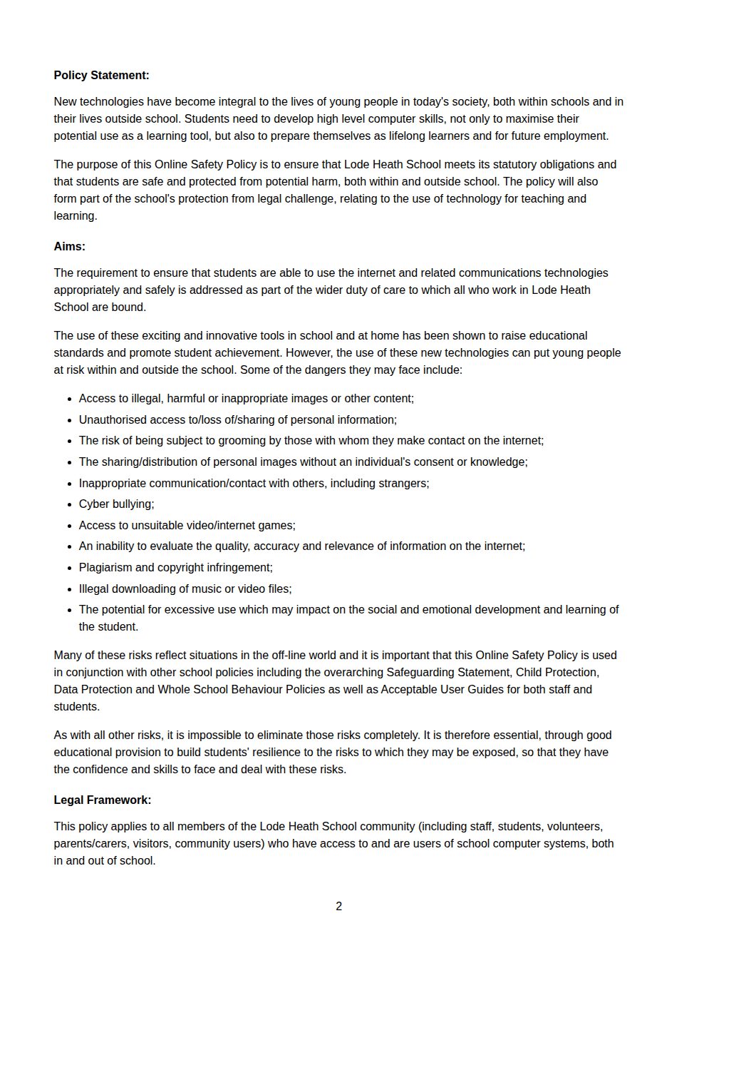Policy Statement:
New technologies have become integral to the lives of young people in today's society, both within schools and in their lives outside school. Students need to develop high level computer skills, not only to maximise their potential use as a learning tool, but also to prepare themselves as lifelong learners and for future employment.
The purpose of this Online Safety Policy is to ensure that Lode Heath School meets its statutory obligations and that students are safe and protected from potential harm, both within and outside school. The policy will also form part of the school's protection from legal challenge, relating to the use of technology for teaching and learning.
Aims:
The requirement to ensure that students are able to use the internet and related communications technologies appropriately and safely is addressed as part of the wider duty of care to which all who work in Lode Heath School are bound.
The use of these exciting and innovative tools in school and at home has been shown to raise educational standards and promote student achievement. However, the use of these new technologies can put young people at risk within and outside the school. Some of the dangers they may face include:
Access to illegal, harmful or inappropriate images or other content;
Unauthorised access to/loss of/sharing of personal information;
The risk of being subject to grooming by those with whom they make contact on the internet;
The sharing/distribution of personal images without an individual's consent or knowledge;
Inappropriate communication/contact with others, including strangers;
Cyber bullying;
Access to unsuitable video/internet games;
An inability to evaluate the quality, accuracy and relevance of information on the internet;
Plagiarism and copyright infringement;
Illegal downloading of music or video files;
The potential for excessive use which may impact on the social and emotional development and learning of the student.
Many of these risks reflect situations in the off-line world and it is important that this Online Safety Policy is used in conjunction with other school policies including the overarching Safeguarding Statement, Child Protection, Data Protection and Whole School Behaviour Policies as well as Acceptable User Guides for both staff and students.
As with all other risks, it is impossible to eliminate those risks completely. It is therefore essential, through good educational provision to build students' resilience to the risks to which they may be exposed, so that they have the confidence and skills to face and deal with these risks.
Legal Framework:
This policy applies to all members of the Lode Heath School community (including staff, students, volunteers, parents/carers, visitors, community users) who have access to and are users of school computer systems, both in and out of school.
2